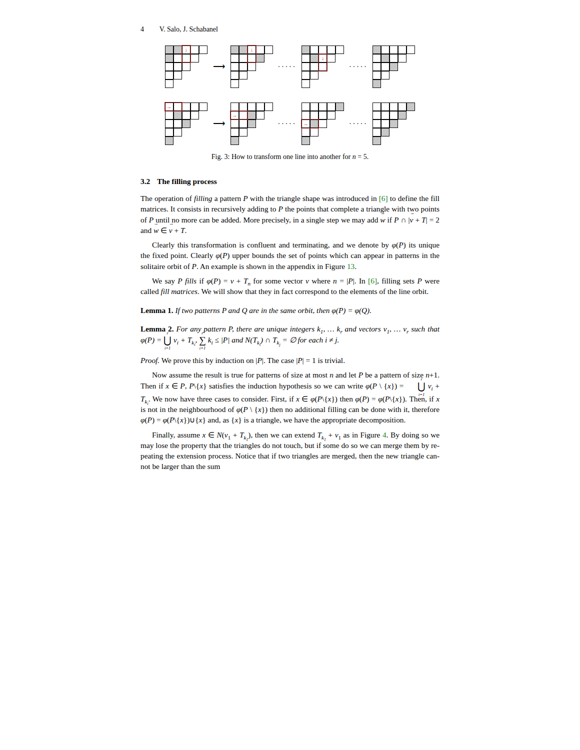4 V. Salo, J. Schabanel
↓
⟶
↓
·····
↓
·····
→
⟶
→
·····
→
·····
Fig. 3: How to transform one line into another for n = 5.
3.2 The filling process
The operation of filling a pattern P with the triangle shape was introduced in [6] to define the fill matrices. It consists in recursively adding to P the points that complete a triangle with two points of P until no more can be added. More precisely, in a single step we may add w if P ∩ |v + T| = 2 and w ∈ v + T.
Clearly this transformation is confluent and terminating, and we denote by φ(P) its unique the fixed point. Clearly φ(P) upper bounds the set of points which can appear in patterns in the solitaire orbit of P. An example is shown in the appendix in Figure 13.
We say P fills if φ(P) = v + Tn for some vector v where n = |P|. In [6], filling sets P were called fill matrices. We will show that they in fact correspond to the elements of the line orbit.
Lemma 1. If two patterns P and Q are in the same orbit, then φ(P) = φ(Q).
Lemma 2. For any pattern P, there are unique integers k1, … kr and vectors v1, … vr such that φ(P) = r⋃i=1 vi + Tki, r∑i=1 ki ≤ |P| and N(Tki) ∩ Tkj = ∅ for each i ≠ j.
Proof. We prove this by induction on |P|. The case |P| = 1 is trivial.
Now assume the result is true for patterns of size at most n and let P be a pattern of size n+1. Then if x ∈ P, P\{x} satisfies the induction hypothesis so we can write φ(P \ {x}) = r⋃i=1 vi + Tki. We now have three cases to consider. First, if x ∈ φ(P\{x}) then φ(P) = φ(P\{x}). Then, if x is not in the neighbourhood of φ(P \ {x}) then no additional filling can be done with it, therefore φ(P) = φ(P\{x})∪{x} and, as {x} is a triangle, we have the appropriate decomposition.
Finally, assume x ∈ N(v1 + Tk1), then we can extend Tk1 + v1 as in Figure 4. By doing so we may lose the property that the triangles do not touch, but if some do so we can merge them by repeating the extension process. Notice that if two triangles are merged, then the new triangle cannot be larger than the sum